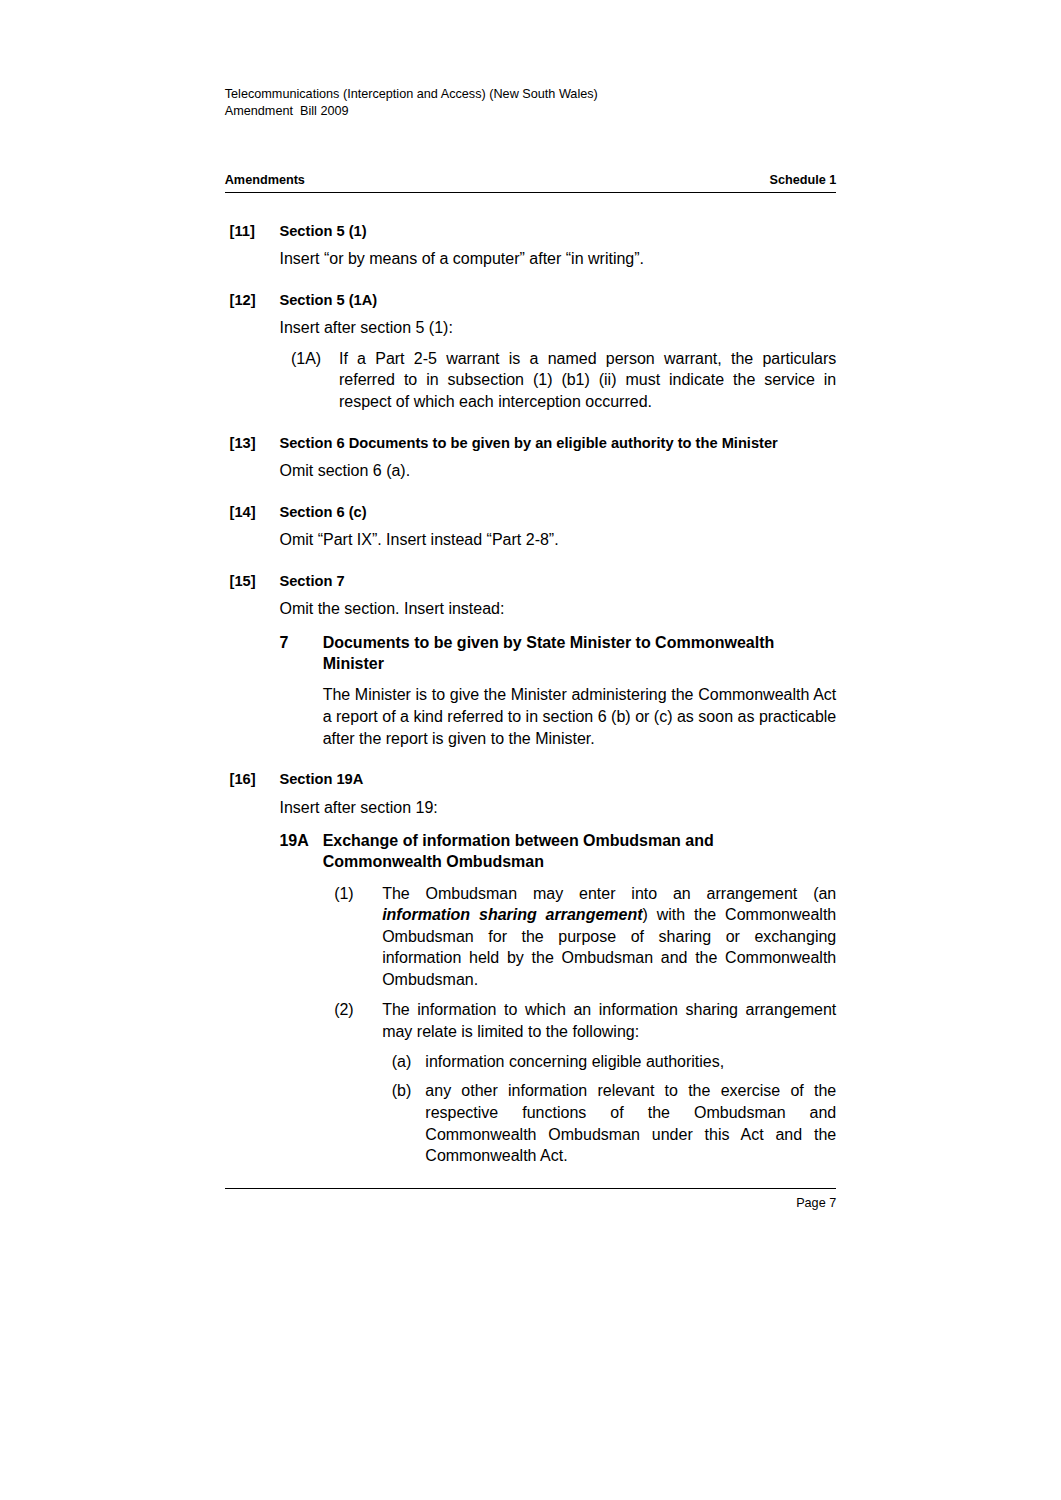Telecommunications (Interception and Access) (New South Wales)
Amendment Bill 2009
Amendments Schedule 1
[11] Section 5 (1)
Insert “or by means of a computer” after “in writing”.
[12] Section 5 (1A)
Insert after section 5 (1):
(1A) If a Part 2-5 warrant is a named person warrant, the particulars referred to in subsection (1) (b1) (ii) must indicate the service in respect of which each interception occurred.
[13] Section 6 Documents to be given by an eligible authority to the Minister
Omit section 6 (a).
[14] Section 6 (c)
Omit “Part IX”. Insert instead “Part 2-8”.
[15] Section 7
Omit the section. Insert instead:
7 Documents to be given by State Minister to Commonwealth Minister
The Minister is to give the Minister administering the Commonwealth Act a report of a kind referred to in section 6 (b) or (c) as soon as practicable after the report is given to the Minister.
[16] Section 19A
Insert after section 19:
19A Exchange of information between Ombudsman and Commonwealth Ombudsman
(1) The Ombudsman may enter into an arrangement (an information sharing arrangement) with the Commonwealth Ombudsman for the purpose of sharing or exchanging information held by the Ombudsman and the Commonwealth Ombudsman.
(2) The information to which an information sharing arrangement may relate is limited to the following:
(a) information concerning eligible authorities,
(b) any other information relevant to the exercise of the respective functions of the Ombudsman and Commonwealth Ombudsman under this Act and the Commonwealth Act.
Page 7